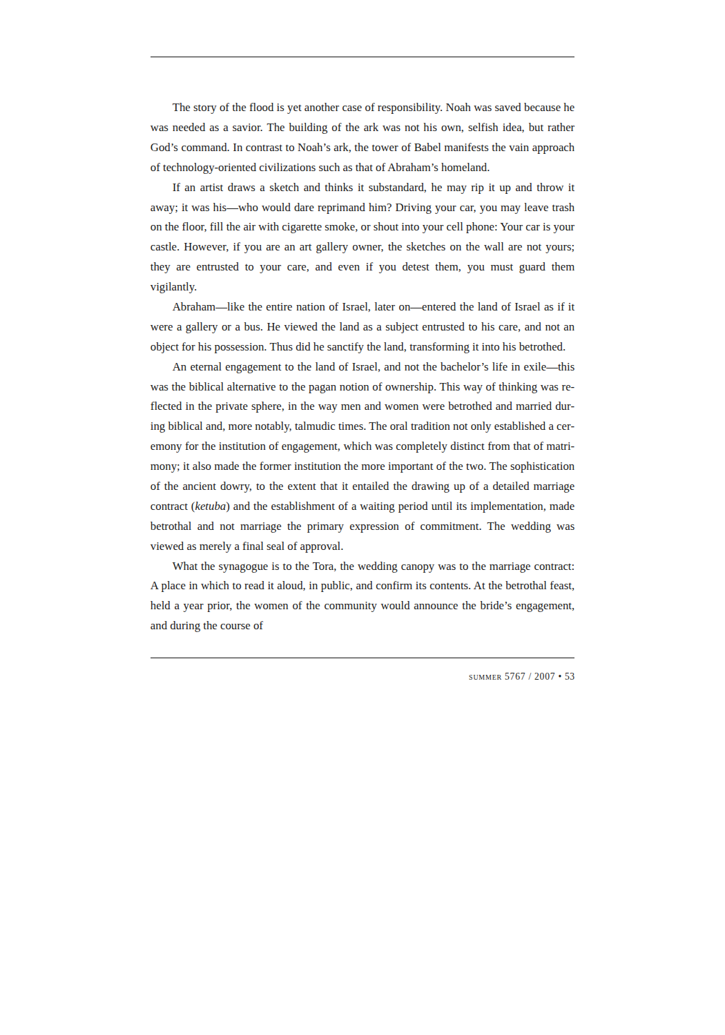The story of the flood is yet another case of responsibility. Noah was saved because he was needed as a savior. The building of the ark was not his own, selfish idea, but rather God’s command. In contrast to Noah’s ark, the tower of Babel manifests the vain approach of technology-oriented civilizations such as that of Abraham’s homeland.
If an artist draws a sketch and thinks it substandard, he may rip it up and throw it away; it was his—who would dare reprimand him? Driving your car, you may leave trash on the floor, fill the air with cigarette smoke, or shout into your cell phone: Your car is your castle. However, if you are an art gallery owner, the sketches on the wall are not yours; they are entrusted to your care, and even if you detest them, you must guard them vigilantly.
Abraham—like the entire nation of Israel, later on—entered the land of Israel as if it were a gallery or a bus. He viewed the land as a subject entrusted to his care, and not an object for his possession. Thus did he sanctify the land, transforming it into his betrothed.
An eternal engagement to the land of Israel, and not the bachelor’s life in exile—this was the biblical alternative to the pagan notion of ownership. This way of thinking was reflected in the private sphere, in the way men and women were betrothed and married during biblical and, more notably, talmudic times. The oral tradition not only established a ceremony for the institution of engagement, which was completely distinct from that of matrimony; it also made the former institution the more important of the two. The sophistication of the ancient dowry, to the extent that it entailed the drawing up of a detailed marriage contract (ketuba) and the establishment of a waiting period until its implementation, made betrothal and not marriage the primary expression of commitment. The wedding was viewed as merely a final seal of approval.
What the synagogue is to the Tora, the wedding canopy was to the marriage contract: A place in which to read it aloud, in public, and confirm its contents. At the betrothal feast, held a year prior, the women of the community would announce the bride’s engagement, and during the course of
Summer 5767 / 2007 • 53